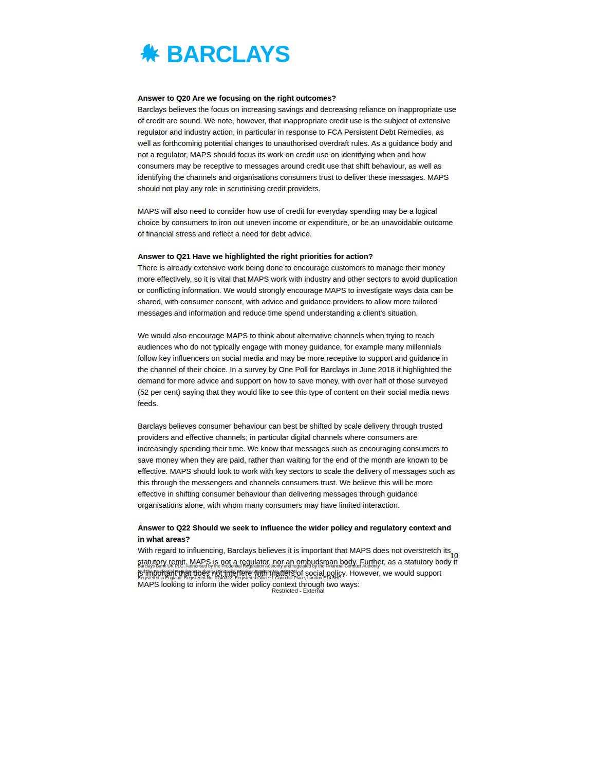BARCLAYS
Answer to Q20 Are we focusing on the right outcomes?
Barclays believes the focus on increasing savings and decreasing reliance on inappropriate use of credit are sound. We note, however, that inappropriate credit use is the subject of extensive regulator and industry action, in particular in response to FCA Persistent Debt Remedies, as well as forthcoming potential changes to unauthorised overdraft rules. As a guidance body and not a regulator, MAPS should focus its work on credit use on identifying when and how consumers may be receptive to messages around credit use that shift behaviour, as well as identifying the channels and organisations consumers trust to deliver these messages. MAPS should not play any role in scrutinising credit providers.
MAPS will also need to consider how use of credit for everyday spending may be a logical choice by consumers to iron out uneven income or expenditure, or be an unavoidable outcome of financial stress and reflect a need for debt advice.
Answer to Q21 Have we highlighted the right priorities for action?
There is already extensive work being done to encourage customers to manage their money more effectively, so it is vital that MAPS work with industry and other sectors to avoid duplication or conflicting information. We would strongly encourage MAPS to investigate ways data can be shared, with consumer consent, with advice and guidance providers to allow more tailored messages and information and reduce time spend understanding a client's situation.
We would also encourage MAPS to think about alternative channels when trying to reach audiences who do not typically engage with money guidance, for example many millennials follow key influencers on social media and may be more receptive to support and guidance in the channel of their choice. In a survey by One Poll for Barclays in June 2018 it highlighted the demand for more advice and support on how to save money, with over half of those surveyed (52 per cent) saying that they would like to see this type of content on their social media news feeds.
Barclays believes consumer behaviour can best be shifted by scale delivery through trusted providers and effective channels; in particular digital channels where consumers are increasingly spending their time. We know that messages such as encouraging consumers to save money when they are paid, rather than waiting for the end of the month are known to be effective. MAPS should look to work with key sectors to scale the delivery of messages such as this through the messengers and channels consumers trust. We believe this will be more effective in shifting consumer behaviour than delivering messages through guidance organisations alone, with whom many consumers may have limited interaction.
Answer to Q22 Should we seek to influence the wider policy and regulatory context and in what areas?
With regard to influencing, Barclays believes it is important that MAPS does not overstretch its statutory remit. MAPS is not a regulator, nor an ombudsman body. Further, as a statutory body it is important that does not interfere with matters of social policy. However, we would support MAPS looking to inform the wider policy context through two ways:
10
Barclays Bank UK PLC. Authorised by the Prudential Regulation Authority and regulated by the Financial Conduct Authority
and the Prudential Regulation Authority (Financial Services Register No. 759676).
Registered in England. Registered No: 9740322. Registered Office: 1 Churchill Place, London E14 5HP
Restricted - External